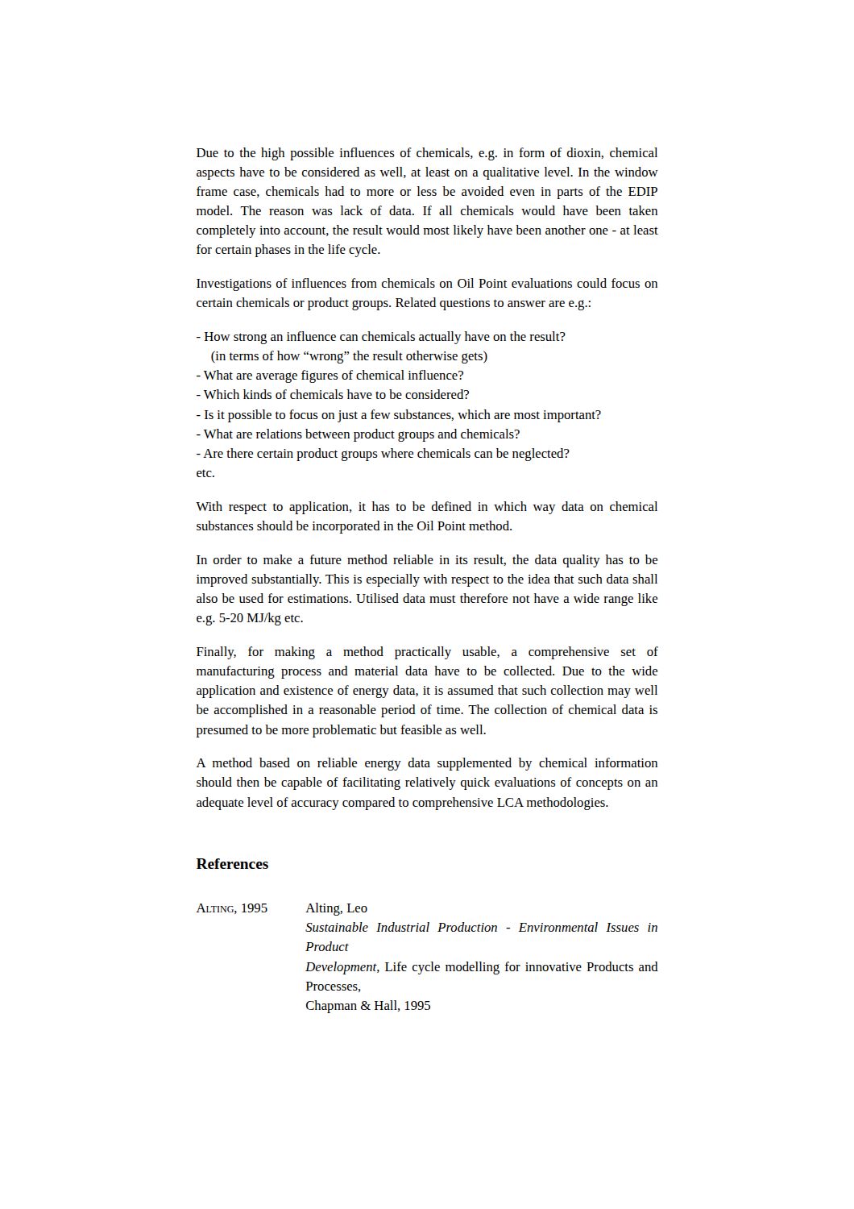Due to the high possible influences of chemicals, e.g. in form of dioxin, chemical aspects have to be considered as well, at least on a qualitative level. In the window frame case, chemicals had to more or less be avoided even in parts of the EDIP model. The reason was lack of data. If all chemicals would have been taken completely into account, the result would most likely have been another one - at least for certain phases in the life cycle.
Investigations of influences from chemicals on Oil Point evaluations could focus on certain chemicals or product groups. Related questions to answer are e.g.:
- How strong an influence can chemicals actually have on the result?
(in terms of how “wrong” the result otherwise gets)
- What are average figures of chemical influence?
- Which kinds of chemicals have to be considered?
- Is it possible to focus on just a few substances, which are most important?
- What are relations between product groups and chemicals?
- Are there certain product groups where chemicals can be neglected?
etc.
With respect to application, it has to be defined in which way data on chemical substances should be incorporated in the Oil Point method.
In order to make a future method reliable in its result, the data quality has to be improved substantially. This is especially with respect to the idea that such data shall also be used for estimations. Utilised data must therefore not have a wide range like e.g. 5-20 MJ/kg etc.
Finally, for making a method practically usable, a comprehensive set of manufacturing process and material data have to be collected. Due to the wide application and existence of energy data, it is assumed that such collection may well be accomplished in a reasonable period of time. The collection of chemical data is presumed to be more problematic but feasible as well.
A method based on reliable energy data supplemented by chemical information should then be capable of facilitating relatively quick evaluations of concepts on an adequate level of accuracy compared to comprehensive LCA methodologies.
References
Alting, 1995
Alting, Leo
Sustainable Industrial Production - Environmental Issues in Product
Development, Life cycle modelling for innovative Products and Processes,
Chapman & Hall, 1995